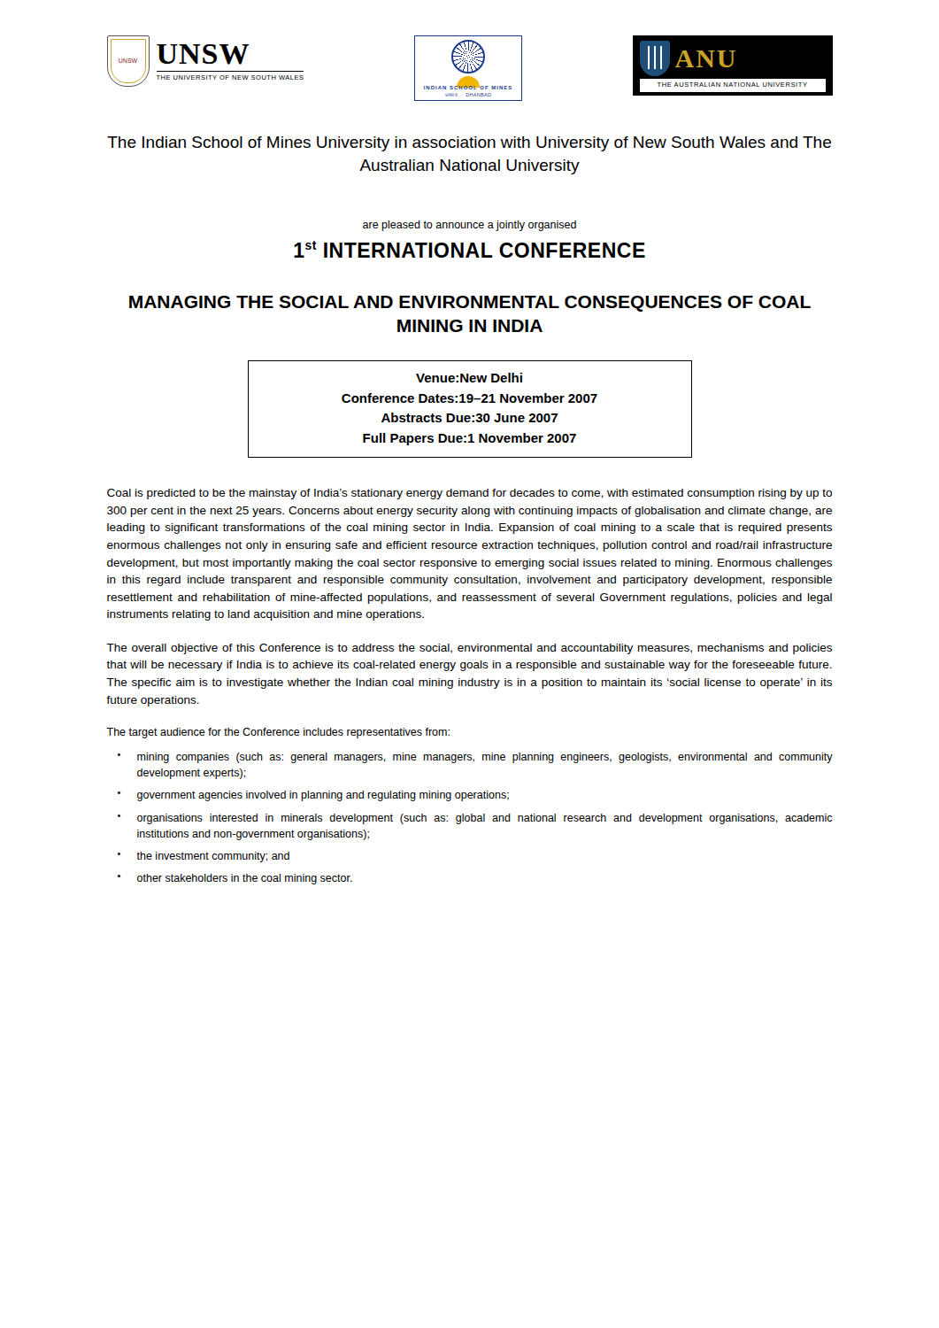UNSW
UNSW
THE UNIVERSITY OF NEW SOUTH WALES
INDIAN SCHOOL OF MINES
धनबाद · DHANBAD
ANU
THE AUSTRALIAN NATIONAL UNIVERSITY
The Indian School of Mines University in association with University of New South Wales and The Australian National University
are pleased to announce a jointly organised
1st INTERNATIONAL CONFERENCE
MANAGING THE SOCIAL AND ENVIRONMENTAL CONSEQUENCES OF COAL MINING IN INDIA
Venue:New Delhi
Conference Dates:19–21 November 2007
Abstracts Due:30 June 2007
Full Papers Due:1 November 2007
Coal is predicted to be the mainstay of India’s stationary energy demand for decades to come, with estimated consumption rising by up to 300 per cent in the next 25 years. Concerns about energy security along with continuing impacts of globalisation and climate change, are leading to significant transformations of the coal mining sector in India. Expansion of coal mining to a scale that is required presents enormous challenges not only in ensuring safe and efficient resource extraction techniques, pollution control and road/rail infrastructure development, but most importantly making the coal sector responsive to emerging social issues related to mining. Enormous challenges in this regard include transparent and responsible community consultation, involvement and participatory development, responsible resettlement and rehabilitation of mine-affected populations, and reassessment of several Government regulations, policies and legal instruments relating to land acquisition and mine operations.
The overall objective of this Conference is to address the social, environmental and accountability measures, mechanisms and policies that will be necessary if India is to achieve its coal-related energy goals in a responsible and sustainable way for the foreseeable future. The specific aim is to investigate whether the Indian coal mining industry is in a position to maintain its ‘social license to operate’ in its future operations.
The target audience for the Conference includes representatives from:
mining companies (such as: general managers, mine managers, mine planning engineers, geologists, environmental and community development experts);
government agencies involved in planning and regulating mining operations;
organisations interested in minerals development (such as: global and national research and development organisations, academic institutions and non-government organisations);
the investment community; and
other stakeholders in the coal mining sector.